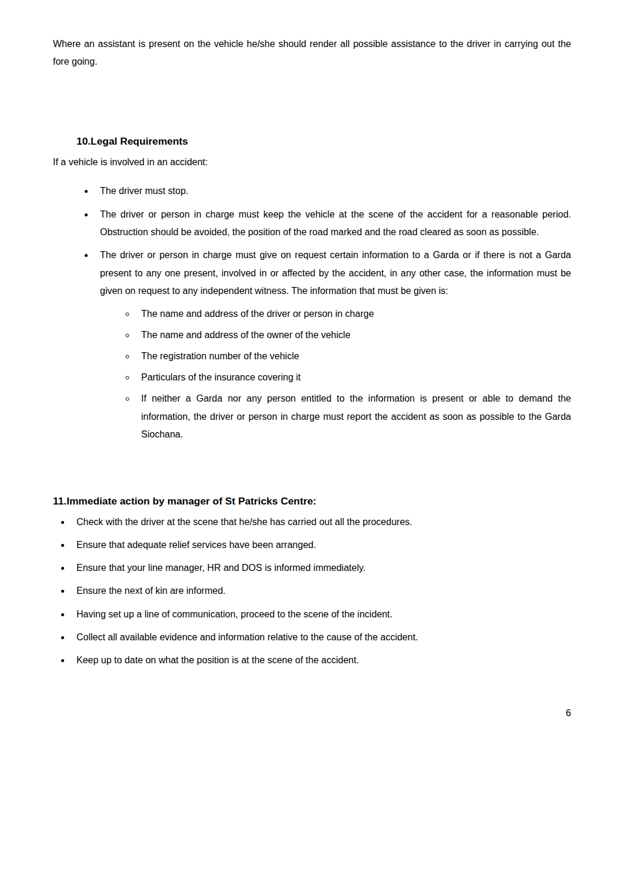Where an assistant is present on the vehicle he/she should render all possible assistance to the driver in carrying out the fore going.
10.Legal Requirements
If a vehicle is involved in an accident:
The driver must stop.
The driver or person in charge must keep the vehicle at the scene of the accident for a reasonable period. Obstruction should be avoided, the position of the road marked and the road cleared as soon as possible.
The driver or person in charge must give on request certain information to a Garda or if there is not a Garda present to any one present, involved in or affected by the accident, in any other case, the information must be given on request to any independent witness. The information that must be given is:
The name and address of the driver or person in charge
The name and address of the owner of the vehicle
The registration number of the vehicle
Particulars of the insurance covering it
If neither a Garda nor any person entitled to the information is present or able to demand the information, the driver or person in charge must report the accident as soon as possible to the Garda Siochana.
11.Immediate action by manager of St Patricks Centre:
Check with the driver at the scene that he/she has carried out all the procedures.
Ensure that adequate relief services have been arranged.
Ensure that your line manager, HR and DOS is informed immediately.
Ensure the next of kin are informed.
Having set up a line of communication, proceed to the scene of the incident.
Collect all available evidence and information relative to the cause of the accident.
Keep up to date on what the position is at the scene of the accident.
6